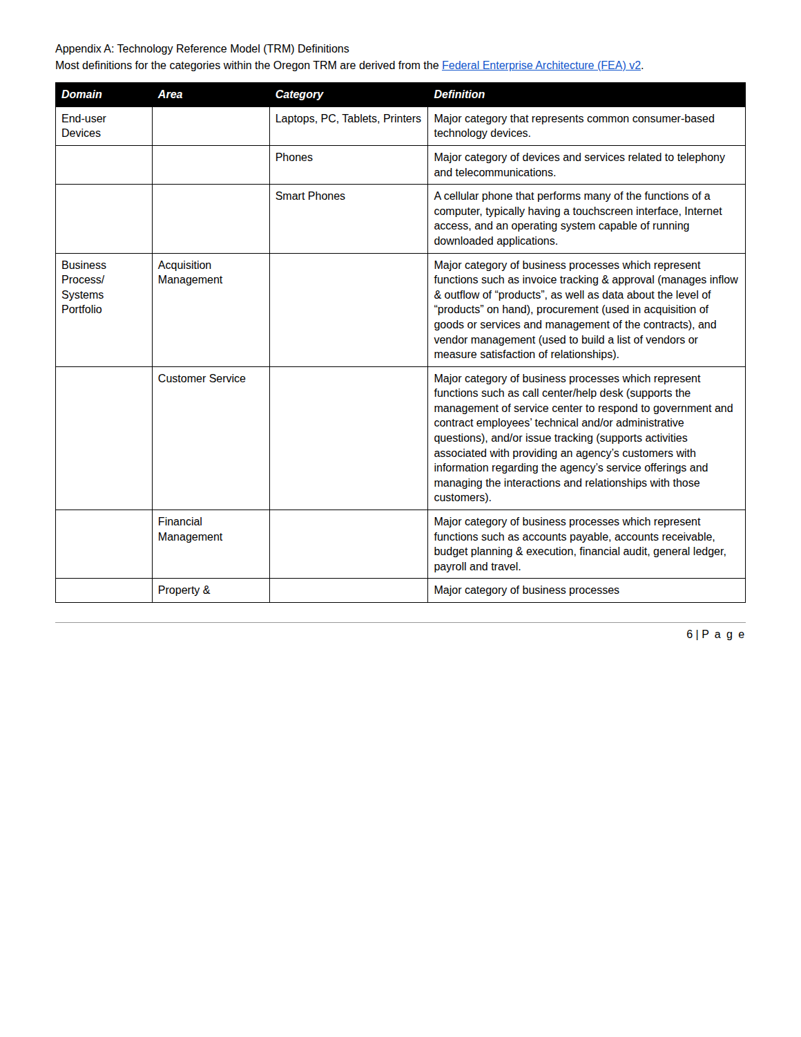Appendix A: Technology Reference Model (TRM) Definitions
Most definitions for the categories within the Oregon TRM are derived from the Federal Enterprise Architecture (FEA) v2.
| Domain | Area | Category | Definition |
| --- | --- | --- | --- |
| End-user Devices | | Laptops, PC, Tablets, Printers | Major category that represents common consumer-based technology devices. |
| | | Phones | Major category of devices and services related to telephony and telecommunications. |
| | | Smart Phones | A cellular phone that performs many of the functions of a computer, typically having a touchscreen interface, Internet access, and an operating system capable of running downloaded applications. |
| Business Process/ Systems Portfolio | Acquisition Management | | Major category of business processes which represent functions such as invoice tracking & approval (manages inflow & outflow of “products”, as well as data about the level of “products” on hand), procurement (used in acquisition of goods or services and management of the contracts), and vendor management (used to build a list of vendors or measure satisfaction of relationships). |
| | Customer Service | | Major category of business processes which represent functions such as call center/help desk (supports the management of service center to respond to government and contract employees’ technical and/or administrative questions), and/or issue tracking (supports activities associated with providing an agency’s customers with information regarding the agency’s service offerings and managing the interactions and relationships with those customers). |
| | Financial Management | | Major category of business processes which represent functions such as accounts payable, accounts receivable, budget planning & execution, financial audit, general ledger, payroll and travel. |
| | Property & | | Major category of business processes |
6 | P a g e